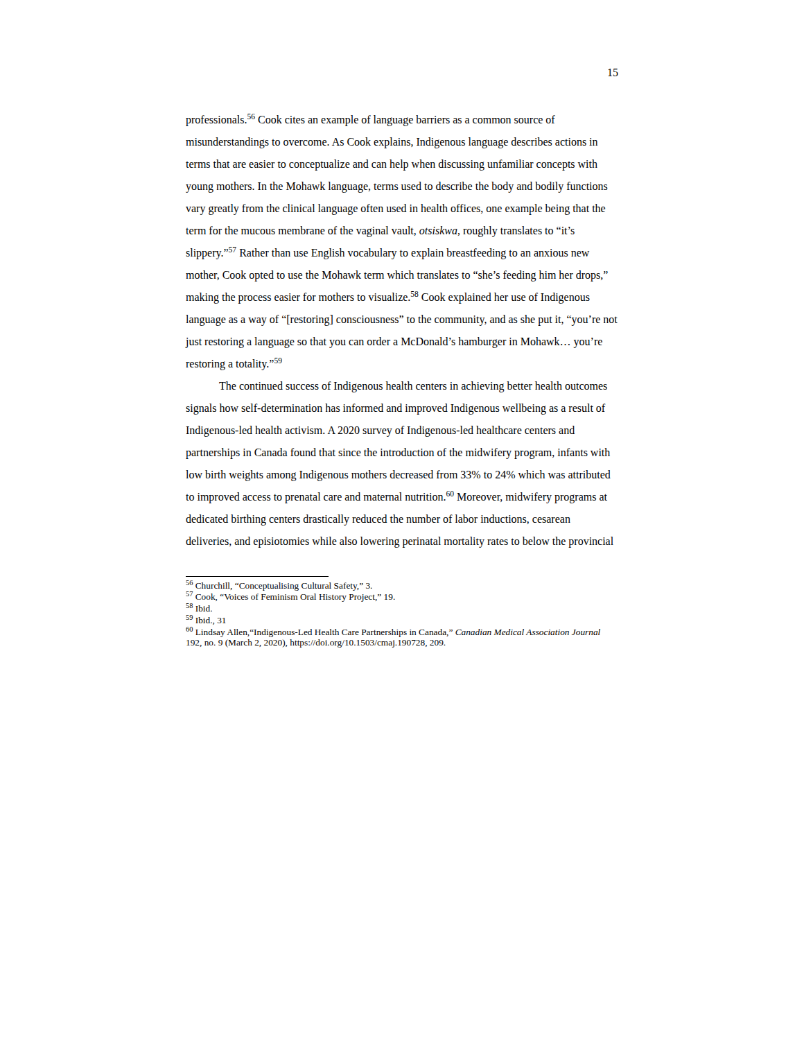15
professionals.56 Cook cites an example of language barriers as a common source of misunderstandings to overcome. As Cook explains, Indigenous language describes actions in terms that are easier to conceptualize and can help when discussing unfamiliar concepts with young mothers. In the Mohawk language, terms used to describe the body and bodily functions vary greatly from the clinical language often used in health offices, one example being that the term for the mucous membrane of the vaginal vault, otsiskwa, roughly translates to “it’s slippery.”57 Rather than use English vocabulary to explain breastfeeding to an anxious new mother, Cook opted to use the Mohawk term which translates to “she’s feeding him her drops,” making the process easier for mothers to visualize.58 Cook explained her use of Indigenous language as a way of “[restoring] consciousness” to the community, and as she put it, “you’re not just restoring a language so that you can order a McDonald’s hamburger in Mohawk… you’re restoring a totality.”59
The continued success of Indigenous health centers in achieving better health outcomes signals how self-determination has informed and improved Indigenous wellbeing as a result of Indigenous-led health activism. A 2020 survey of Indigenous-led healthcare centers and partnerships in Canada found that since the introduction of the midwifery program, infants with low birth weights among Indigenous mothers decreased from 33% to 24% which was attributed to improved access to prenatal care and maternal nutrition.60 Moreover, midwifery programs at dedicated birthing centers drastically reduced the number of labor inductions, cesarean deliveries, and episiotomies while also lowering perinatal mortality rates to below the provincial
56 Churchill, “Conceptualising Cultural Safety,” 3.
57 Cook, “Voices of Feminism Oral History Project,” 19.
58 Ibid.
59 Ibid., 31
60 Lindsay Allen,“Indigenous-Led Health Care Partnerships in Canada,” Canadian Medical Association Journal 192, no. 9 (March 2, 2020), https://doi.org/10.1503/cmaj.190728, 209.